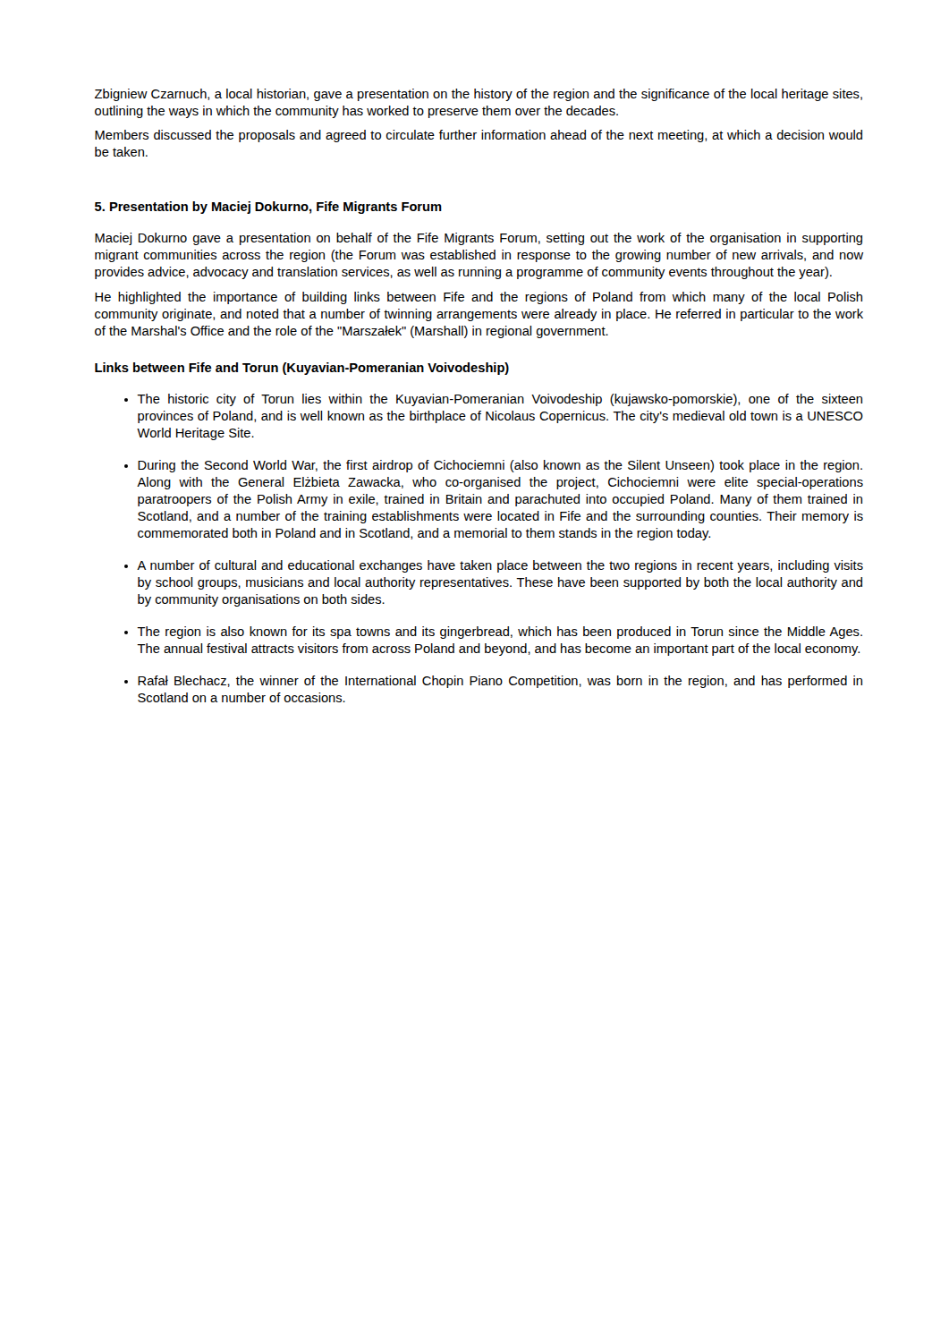Zbigniew Czarnuch, a local historian, gave a presentation on the history of the region and the significance of the local heritage sites, outlining the ways in which the community has worked to preserve them over the decades.
Members discussed the proposals and agreed to circulate further information ahead of the next meeting, at which a decision would be taken.
5. Presentation by Maciej Dokurno, Fife Migrants Forum
Maciej Dokurno gave a presentation on behalf of the Fife Migrants Forum, setting out the work of the organisation in supporting migrant communities across the region (the Forum was established in response to the growing number of new arrivals, and now provides advice, advocacy and translation services, as well as running a programme of community events throughout the year).
He highlighted the importance of building links between Fife and the regions of Poland from which many of the local Polish community originate, and noted that a number of twinning arrangements were already in place. He referred in particular to the work of the Marshal's Office and the role of the "Marszałek" (Marshall) in regional government.
Links between Fife and Torun (Kuyavian-Pomeranian Voivodeship)
The historic city of Torun lies within the Kuyavian-Pomeranian Voivodeship (kujawsko-pomorskie), one of the sixteen provinces of Poland, and is well known as the birthplace of Nicolaus Copernicus. The city's medieval old town is a UNESCO World Heritage Site.
During the Second World War, the first airdrop of Cichociemni (also known as the Silent Unseen) took place in the region. Along with the General Elżbieta Zawacka, who co-organised the project, Cichociemni were elite special-operations paratroopers of the Polish Army in exile, trained in Britain and parachuted into occupied Poland. Many of them trained in Scotland, and a number of the training establishments were located in Fife and the surrounding counties. Their memory is commemorated both in Poland and in Scotland, and a memorial to them stands in the region today.
A number of cultural and educational exchanges have taken place between the two regions in recent years, including visits by school groups, musicians and local authority representatives. These have been supported by both the local authority and by community organisations on both sides.
The region is also known for its spa towns and its gingerbread, which has been produced in Torun since the Middle Ages. The annual festival attracts visitors from across Poland and beyond, and has become an important part of the local economy.
Rafał Blechacz, the winner of the International Chopin Piano Competition, was born in the region, and has performed in Scotland on a number of occasions.